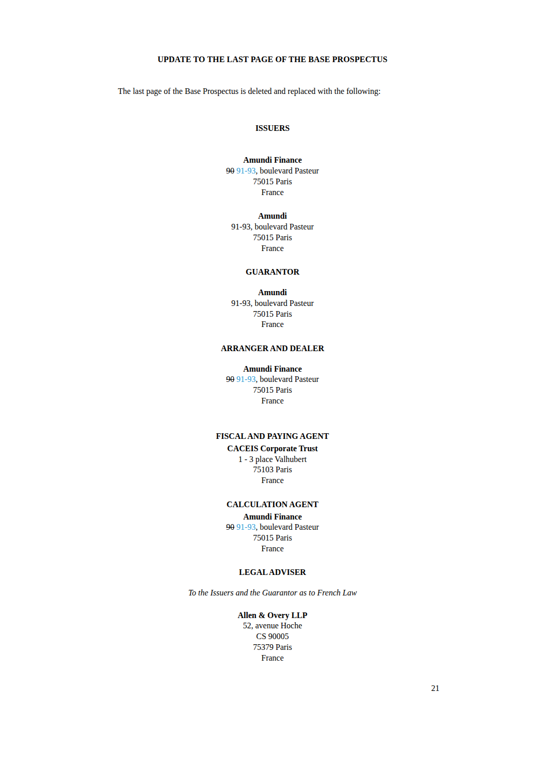UPDATE TO THE LAST PAGE OF THE BASE PROSPECTUS
The last page of the Base Prospectus is deleted and replaced with the following:
ISSUERS
Amundi Finance
90 91-93, boulevard Pasteur
75015 Paris
France
Amundi
91-93, boulevard Pasteur
75015 Paris
France
GUARANTOR
Amundi
91-93, boulevard Pasteur
75015 Paris
France
ARRANGER AND DEALER
Amundi Finance
90 91-93, boulevard Pasteur
75015 Paris
France
FISCAL AND PAYING AGENT
CACEIS Corporate Trust
1 - 3 place Valhubert
75103 Paris
France
CALCULATION AGENT
Amundi Finance
90 91-93, boulevard Pasteur
75015 Paris
France
LEGAL ADVISER
To the Issuers and the Guarantor as to French Law
Allen & Overy LLP
52, avenue Hoche
CS 90005
75379 Paris
France
21